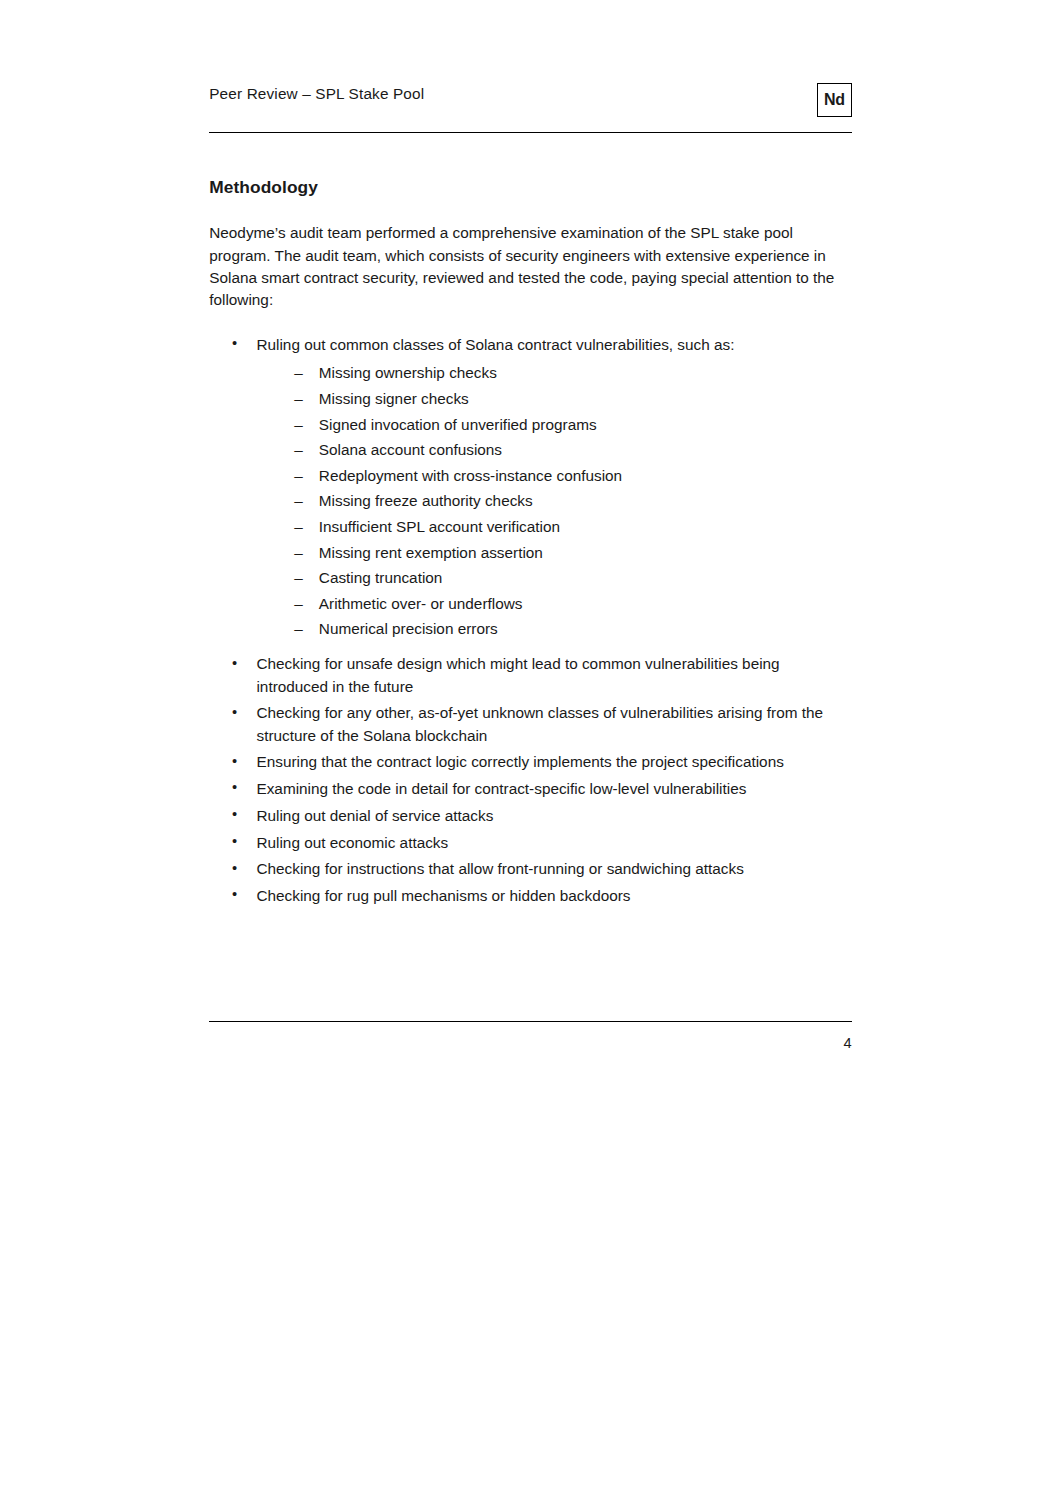Peer Review – SPL Stake Pool
Nd
Methodology
Neodyme’s audit team performed a comprehensive examination of the SPL stake pool program. The audit team, which consists of security engineers with extensive experience in Solana smart contract security, reviewed and tested the code, paying special attention to the following:
Ruling out common classes of Solana contract vulnerabilities, such as:
Missing ownership checks
Missing signer checks
Signed invocation of unverified programs
Solana account confusions
Redeployment with cross-instance confusion
Missing freeze authority checks
Insufficient SPL account verification
Missing rent exemption assertion
Casting truncation
Arithmetic over- or underflows
Numerical precision errors
Checking for unsafe design which might lead to common vulnerabilities being introduced in the future
Checking for any other, as-of-yet unknown classes of vulnerabilities arising from the structure of the Solana blockchain
Ensuring that the contract logic correctly implements the project specifications
Examining the code in detail for contract-specific low-level vulnerabilities
Ruling out denial of service attacks
Ruling out economic attacks
Checking for instructions that allow front-running or sandwiching attacks
Checking for rug pull mechanisms or hidden backdoors
4